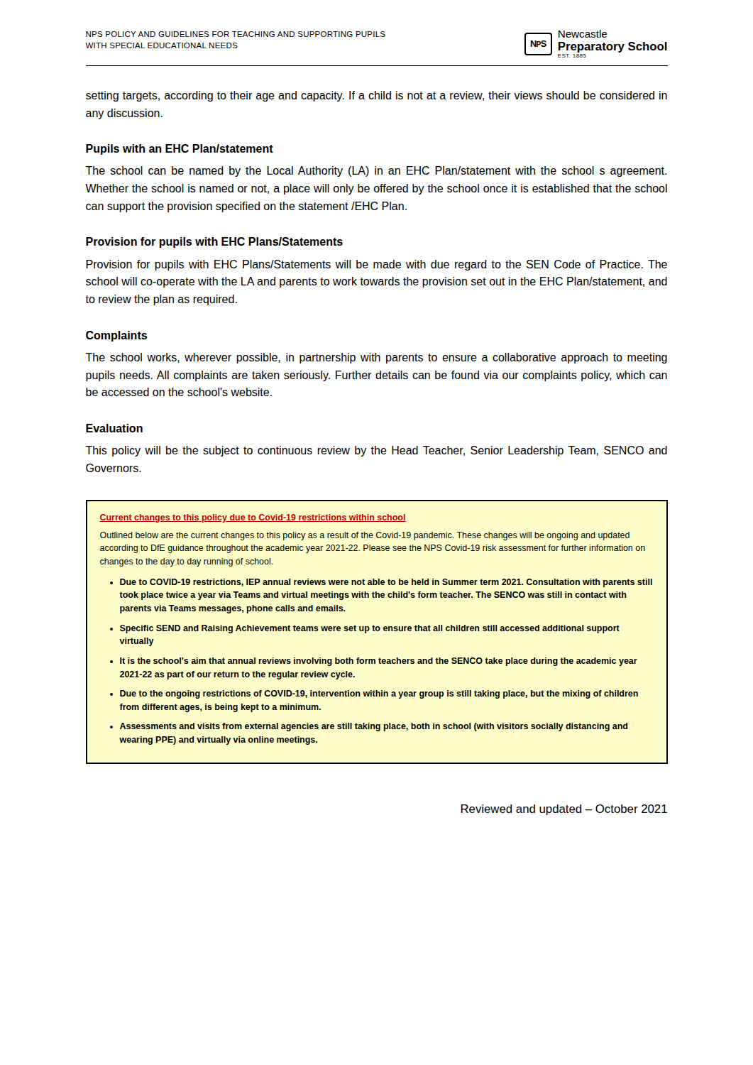NPS Policy and Guidelines for Teaching and Supporting Pupils
with Special Educational Needs
NPS
Newcastle
Preparatory School
EST. 1885
setting targets, according to their age and capacity. If a child is not at a review, their views should be considered in any discussion.
Pupils with an EHC Plan/statement
The school can be named by the Local Authority (LA) in an EHC Plan/statement with the school s agreement. Whether the school is named or not, a place will only be offered by the school once it is established that the school can support the provision specified on the statement /EHC Plan.
Provision for pupils with EHC Plans/Statements
Provision for pupils with EHC Plans/Statements will be made with due regard to the SEN Code of Practice. The school will co-operate with the LA and parents to work towards the provision set out in the EHC Plan/statement, and to review the plan as required.
Complaints
The school works, wherever possible, in partnership with parents to ensure a collaborative approach to meeting pupils needs. All complaints are taken seriously. Further details can be found via our complaints policy, which can be accessed on the school's website.
Evaluation
This policy will be the subject to continuous review by the Head Teacher, Senior Leadership Team, SENCO and Governors.
Current changes to this policy due to Covid-19 restrictions within school
Outlined below are the current changes to this policy as a result of the Covid-19 pandemic. These changes will be ongoing and updated according to DfE guidance throughout the academic year 2021-22. Please see the NPS Covid-19 risk assessment for further information on changes to the day to day running of school.
Due to COVID-19 restrictions, IEP annual reviews were not able to be held in Summer term 2021. Consultation with parents still took place twice a year via Teams and virtual meetings with the child's form teacher. The SENCO was still in contact with parents via Teams messages, phone calls and emails.
Specific SEND and Raising Achievement teams were set up to ensure that all children still accessed additional support virtually
It is the school's aim that annual reviews involving both form teachers and the SENCO take place during the academic year 2021-22 as part of our return to the regular review cycle.
Due to the ongoing restrictions of COVID-19, intervention within a year group is still taking place, but the mixing of children from different ages, is being kept to a minimum.
Assessments and visits from external agencies are still taking place, both in school (with visitors socially distancing and wearing PPE) and virtually via online meetings.
Reviewed and updated – October 2021